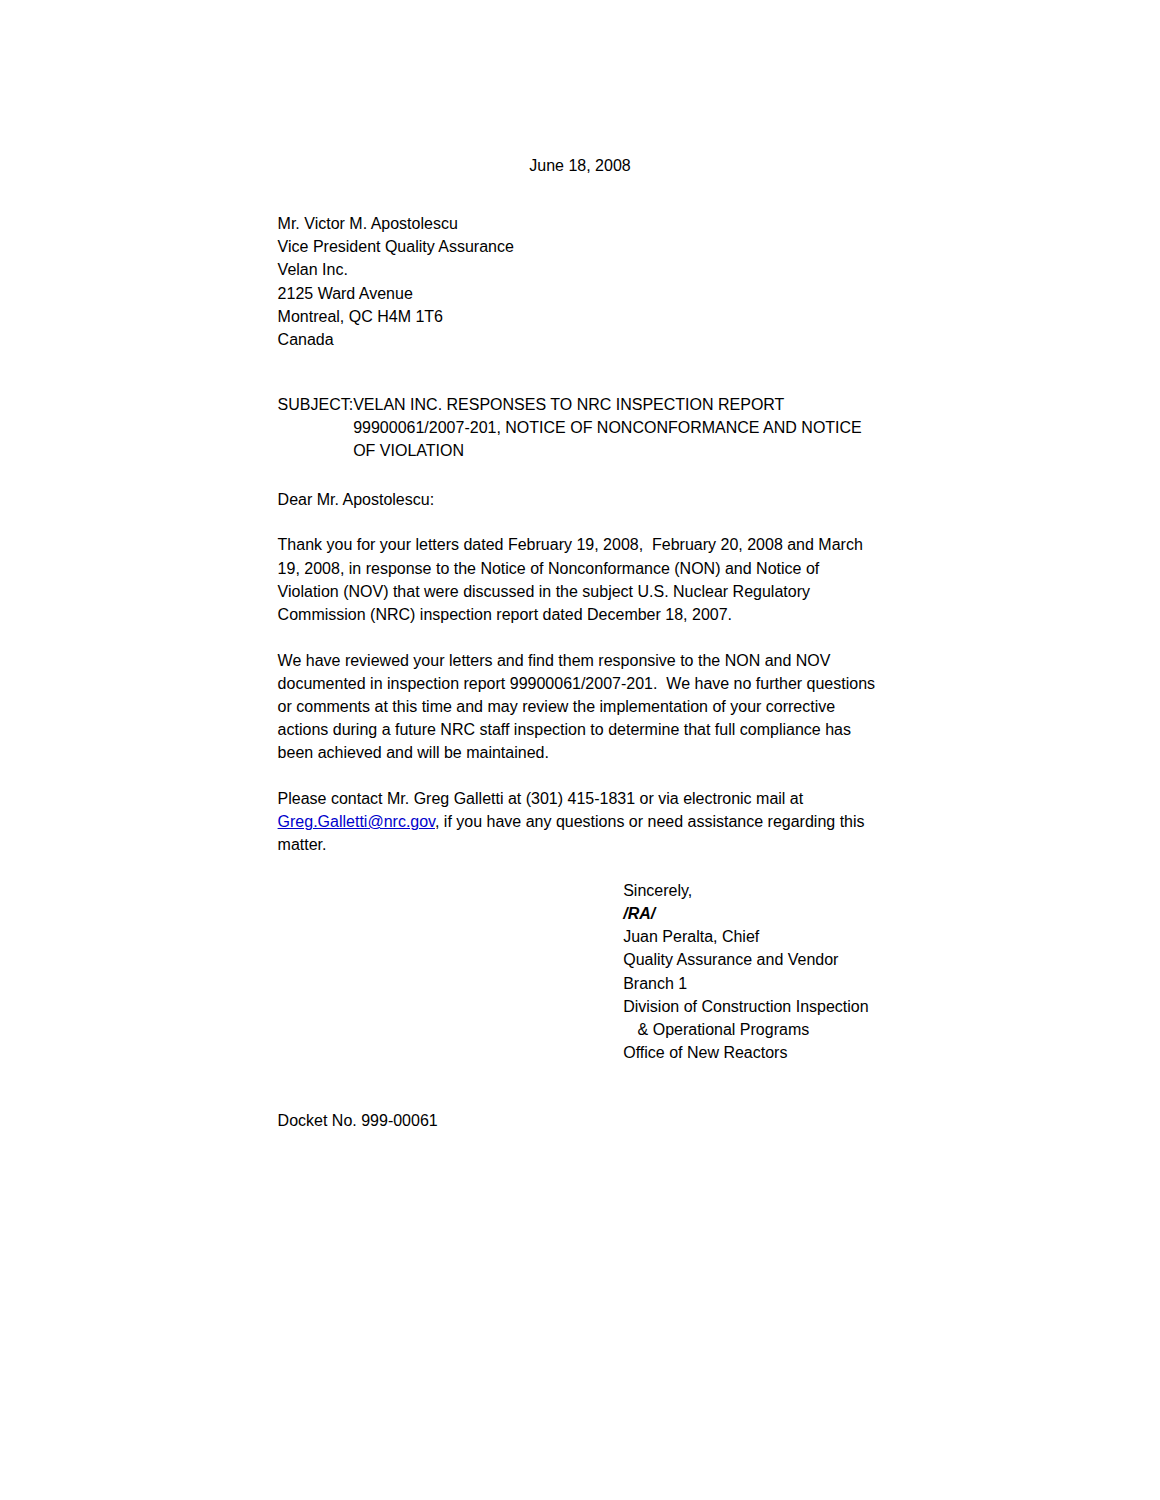June 18, 2008
Mr. Victor M. Apostolescu
Vice President Quality Assurance
Velan Inc.
2125 Ward Avenue
Montreal, QC H4M 1T6
Canada
| SUBJECT: | VELAN INC. RESPONSES TO NRC INSPECTION REPORT 99900061/2007-201, NOTICE OF NONCONFORMANCE AND NOTICE OF VIOLATION |
Dear Mr. Apostolescu:
Thank you for your letters dated February 19, 2008, February 20, 2008 and March 19, 2008, in response to the Notice of Nonconformance (NON) and Notice of Violation (NOV) that were discussed in the subject U.S. Nuclear Regulatory Commission (NRC) inspection report dated December 18, 2007.
We have reviewed your letters and find them responsive to the NON and NOV documented in inspection report 99900061/2007-201. We have no further questions or comments at this time and may review the implementation of your corrective actions during a future NRC staff inspection to determine that full compliance has been achieved and will be maintained.
Please contact Mr. Greg Galletti at (301) 415-1831 or via electronic mail at Greg.Galletti@nrc.gov, if you have any questions or need assistance regarding this matter.
Sincerely,
/RA/
Juan Peralta, Chief
Quality Assurance and Vendor Branch 1
Division of Construction Inspection
& Operational Programs
Office of New Reactors
Docket No. 999-00061